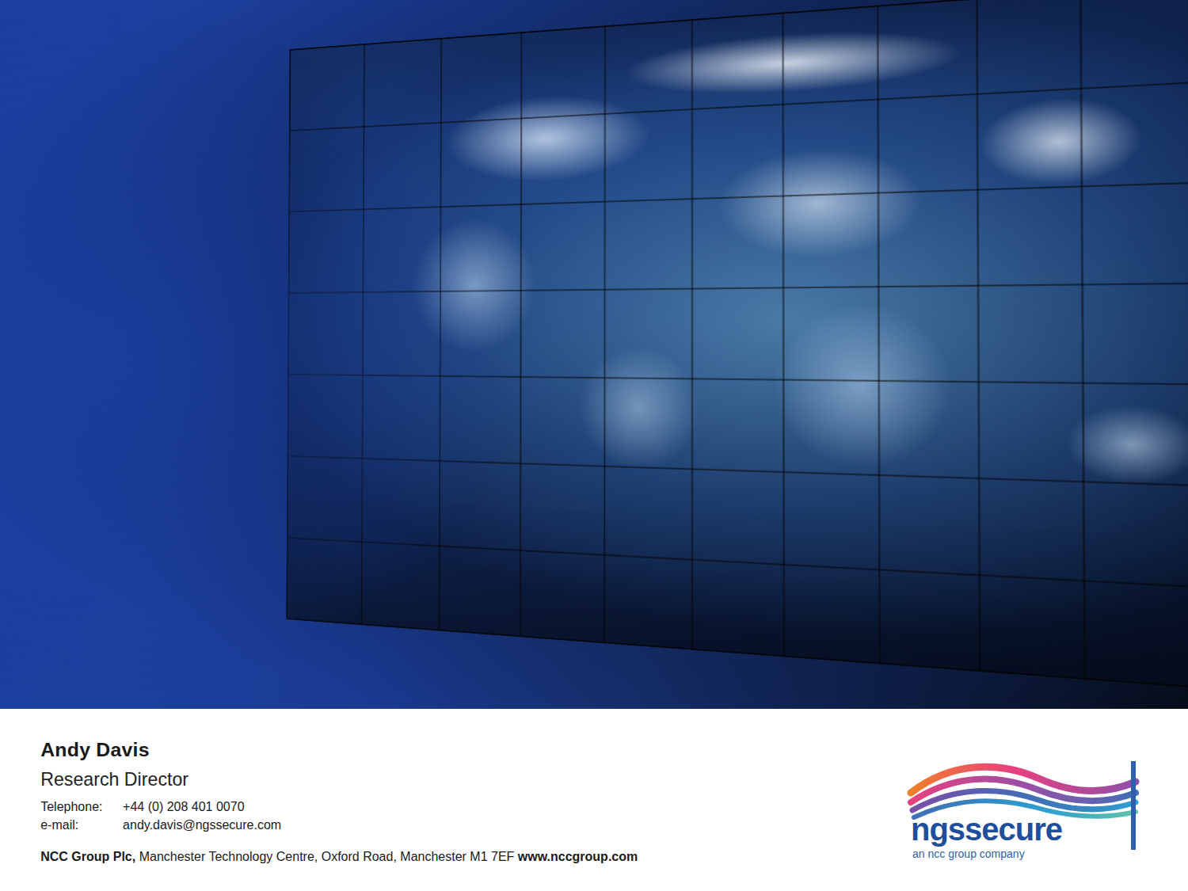Andy Davis
Research Director
| Telephone: | +44 (0) 208 401 0070 |
| e-mail: | andy.davis@ngssecure.com |
NCC Group Plc, Manchester Technology Centre, Oxford Road, Manchester M1 7EF www.nccgroup.com
ngssecure — an ncc group company ngssecure an ncc group company